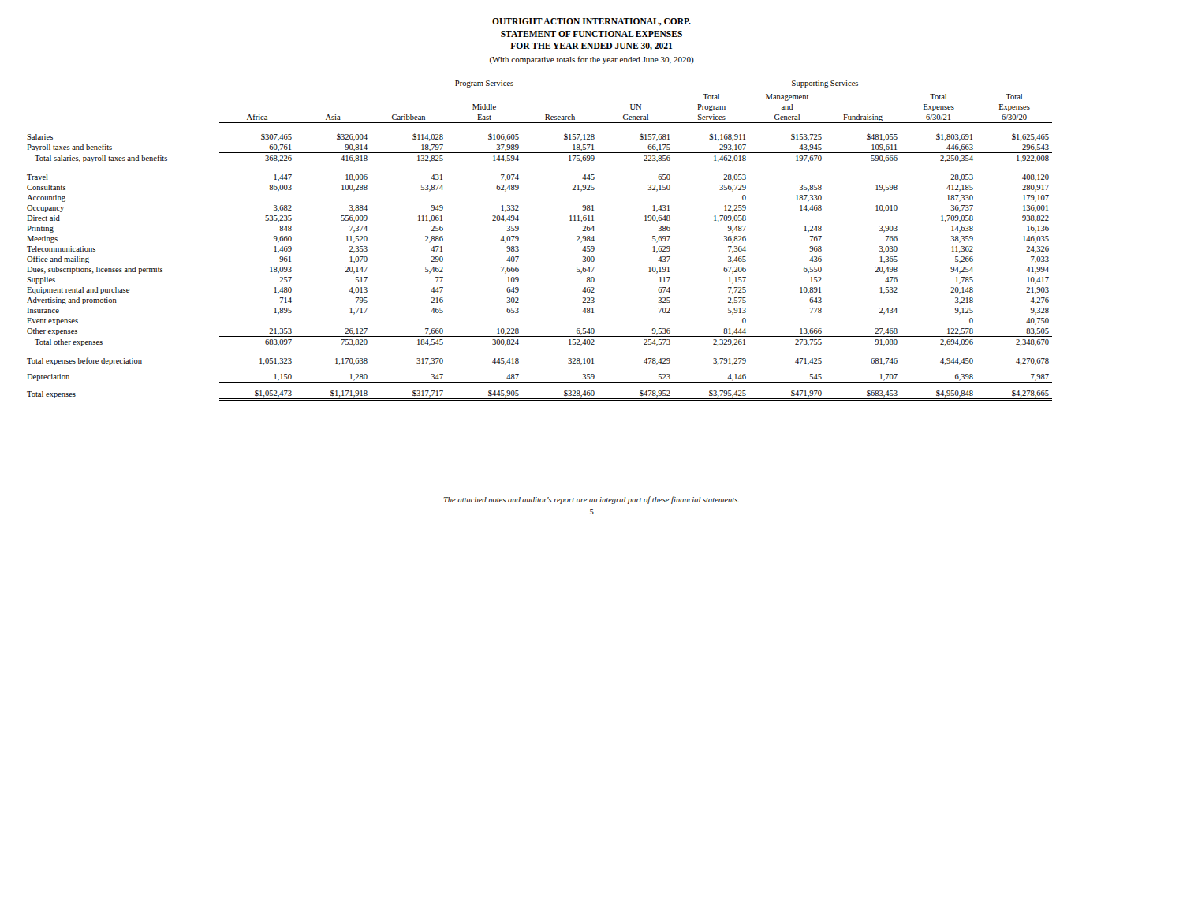OUTRIGHT ACTION INTERNATIONAL, CORP.
STATEMENT OF FUNCTIONAL EXPENSES
FOR THE YEAR ENDED JUNE 30, 2021
(With comparative totals for the year ended June 30, 2020)
| | Program Services | Supporting Services | | |
| | | | | | | | Total | Management | | Total | Total |
| | | | | Middle | | UN | Program | and | | Expenses | Expenses |
| | Africa | Asia | Caribbean | East | Research | General | Services | General | Fundraising | 6/30/21 | 6/30/20 |
| Salaries | $307,465 | $326,004 | $114,028 | $106,605 | $157,128 | $157,681 | $1,168,911 | $153,725 | $481,055 | $1,803,691 | $1,625,465 |
| Payroll taxes and benefits | 60,761 | 90,814 | 18,797 | 37,989 | 18,571 | 66,175 | 293,107 | 43,945 | 109,611 | 446,663 | 296,543 |
| Total salaries, payroll taxes and benefits | 368,226 | 416,818 | 132,825 | 144,594 | 175,699 | 223,856 | 1,462,018 | 197,670 | 590,666 | 2,250,354 | 1,922,008 |
| Travel | 1,447 | 18,006 | 431 | 7,074 | 445 | 650 | 28,053 | | | 28,053 | 408,120 |
| Consultants | 86,003 | 100,288 | 53,874 | 62,489 | 21,925 | 32,150 | 356,729 | 35,858 | 19,598 | 412,185 | 280,917 |
| Accounting | | | | | | | 0 | 187,330 | | 187,330 | 179,107 |
| Occupancy | 3,682 | 3,884 | 949 | 1,332 | 981 | 1,431 | 12,259 | 14,468 | 10,010 | 36,737 | 136,001 |
| Direct aid | 535,235 | 556,009 | 111,061 | 204,494 | 111,611 | 190,648 | 1,709,058 | | | 1,709,058 | 938,822 |
| Printing | 848 | 7,374 | 256 | 359 | 264 | 386 | 9,487 | 1,248 | 3,903 | 14,638 | 16,136 |
| Meetings | 9,660 | 11,520 | 2,886 | 4,079 | 2,984 | 5,697 | 36,826 | 767 | 766 | 38,359 | 146,035 |
| Telecommunications | 1,469 | 2,353 | 471 | 983 | 459 | 1,629 | 7,364 | 968 | 3,030 | 11,362 | 24,326 |
| Office and mailing | 961 | 1,070 | 290 | 407 | 300 | 437 | 3,465 | 436 | 1,365 | 5,266 | 7,033 |
| Dues, subscriptions, licenses and permits | 18,093 | 20,147 | 5,462 | 7,666 | 5,647 | 10,191 | 67,206 | 6,550 | 20,498 | 94,254 | 41,994 |
| Supplies | 257 | 517 | 77 | 109 | 80 | 117 | 1,157 | 152 | 476 | 1,785 | 10,417 |
| Equipment rental and purchase | 1,480 | 4,013 | 447 | 649 | 462 | 674 | 7,725 | 10,891 | 1,532 | 20,148 | 21,903 |
| Advertising and promotion | 714 | 795 | 216 | 302 | 223 | 325 | 2,575 | 643 | | 3,218 | 4,276 |
| Insurance | 1,895 | 1,717 | 465 | 653 | 481 | 702 | 5,913 | 778 | 2,434 | 9,125 | 9,328 |
| Event expenses | | | | | | | 0 | | | 0 | 40,750 |
| Other expenses | 21,353 | 26,127 | 7,660 | 10,228 | 6,540 | 9,536 | 81,444 | 13,666 | 27,468 | 122,578 | 83,505 |
| Total other expenses | 683,097 | 753,820 | 184,545 | 300,824 | 152,402 | 254,573 | 2,329,261 | 273,755 | 91,080 | 2,694,096 | 2,348,670 |
| Total expenses before depreciation | 1,051,323 | 1,170,638 | 317,370 | 445,418 | 328,101 | 478,429 | 3,791,279 | 471,425 | 681,746 | 4,944,450 | 4,270,678 |
| Depreciation | 1,150 | 1,280 | 347 | 487 | 359 | 523 | 4,146 | 545 | 1,707 | 6,398 | 7,987 |
| Total expenses | $1,052,473 | $1,171,918 | $317,717 | $445,905 | $328,460 | $478,952 | $3,795,425 | $471,970 | $683,453 | $4,950,848 | $4,278,665 |
The attached notes and auditor's report are an integral part of these financial statements.
5